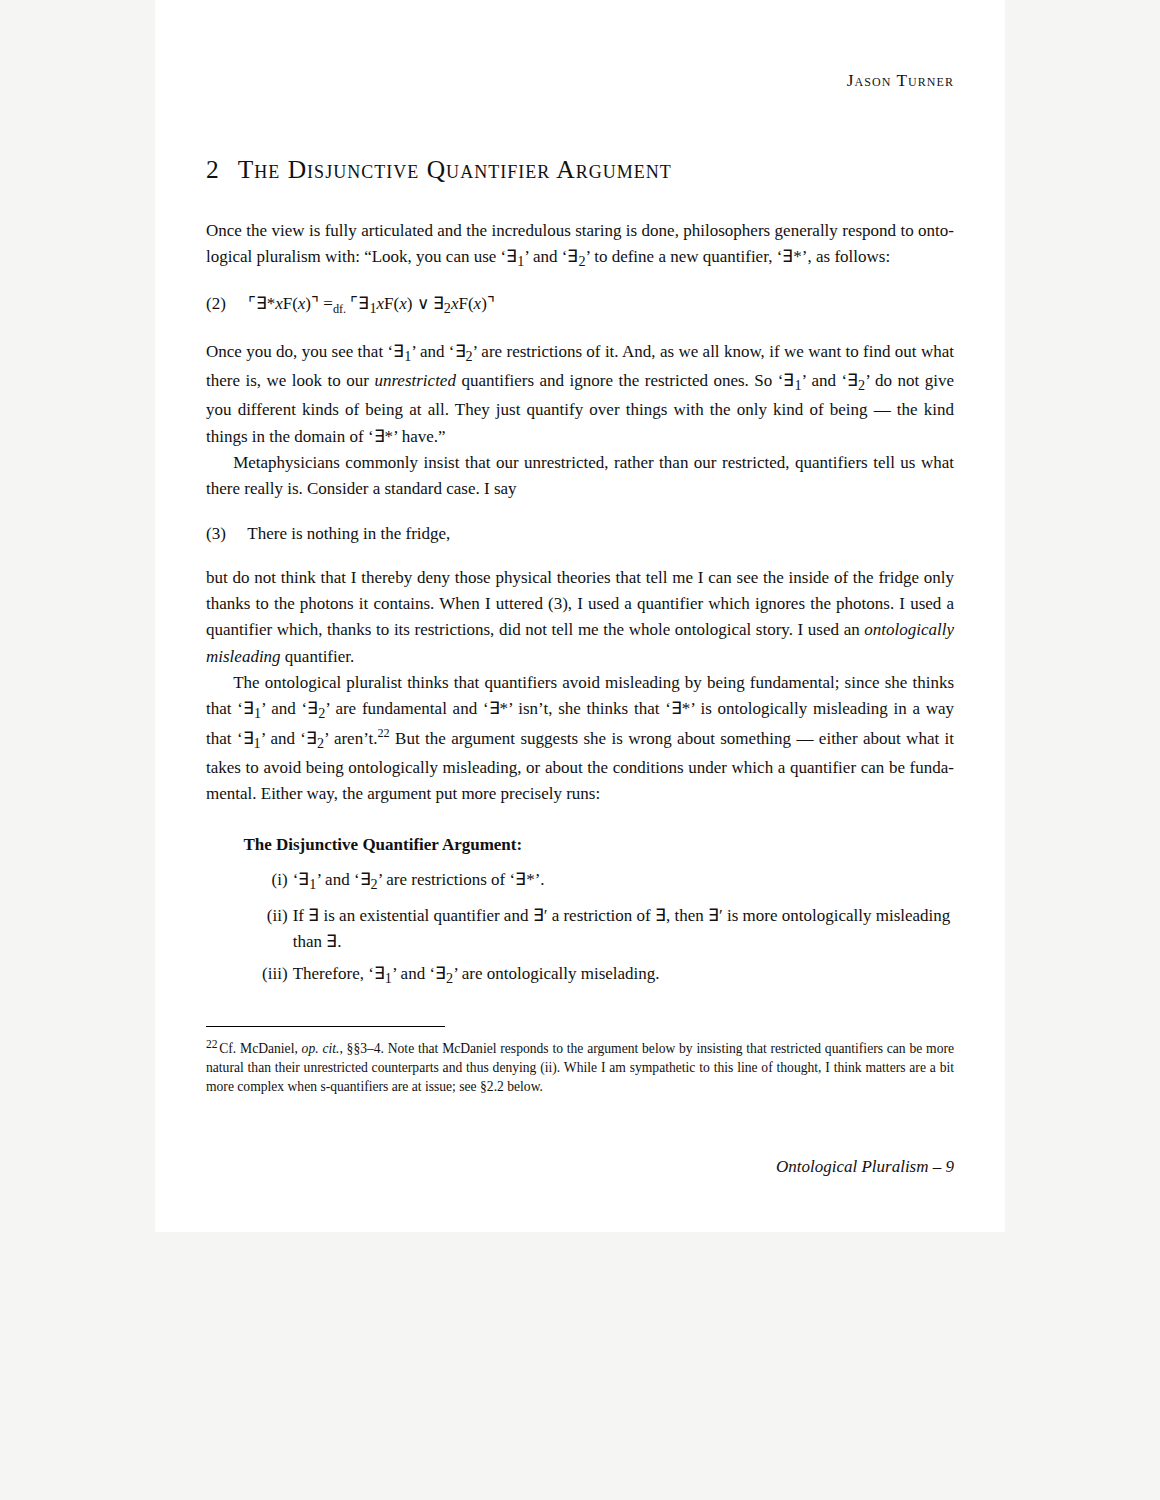Jason Turner
2 The Disjunctive Quantifier Argument
Once the view is fully articulated and the incredulous staring is done, philosophers generally respond to ontological pluralism with: “Look, you can use ‘∃1’ and ‘∃2’ to define a new quantifier, ‘∃*’, as follows:
(2) ⌜∃*x F(x)⌝ =df. ⌜∃1x F(x) ∨ ∃2x F(x)⌝
Once you do, you see that ‘∃1’ and ‘∃2’ are restrictions of it. And, as we all know, if we want to find out what there is, we look to our unrestricted quantifiers and ignore the restricted ones. So ‘∃1’ and ‘∃2’ do not give you different kinds of being at all. They just quantify over things with the only kind of being — the kind things in the domain of ‘∃*’ have.”
Metaphysicians commonly insist that our unrestricted, rather than our restricted, quantifiers tell us what there really is. Consider a standard case. I say
(3) There is nothing in the fridge,
but do not think that I thereby deny those physical theories that tell me I can see the inside of the fridge only thanks to the photons it contains. When I uttered (3), I used a quantifier which ignores the photons. I used a quantifier which, thanks to its restrictions, did not tell me the whole ontological story. I used an ontologically misleading quantifier.
The ontological pluralist thinks that quantifiers avoid misleading by being fundamental; since she thinks that ‘∃1’ and ‘∃2’ are fundamental and ‘∃*’ isn’t, she thinks that ‘∃*’ is ontologically misleading in a way that ‘∃1’ and ‘∃2’ aren’t.22 But the argument suggests she is wrong about something — either about what it takes to avoid being ontologically misleading, or about the conditions under which a quantifier can be fundamental. Either way, the argument put more precisely runs:
The Disjunctive Quantifier Argument:
(i)‘∃1’ and ‘∃2’ are restrictions of ‘∃*’.
(ii) If ∃ is an existential quantifier and ∃′ a restriction of ∃, then ∃′ is more ontologically misleading than ∃.
(iii) Therefore, ‘∃1’ and ‘∃2’ are ontologically miselading.
22Cf. McDaniel, op. cit., §§3–4. Note that McDaniel responds to the argument below by insisting that restricted quantifiers can be more natural than their unrestricted counterparts and thus denying (ii). While I am sympathetic to this line of thought, I think matters are a bit more complex when s-quantifiers are at issue; see §2.2 below.
Ontological Pluralism – 9